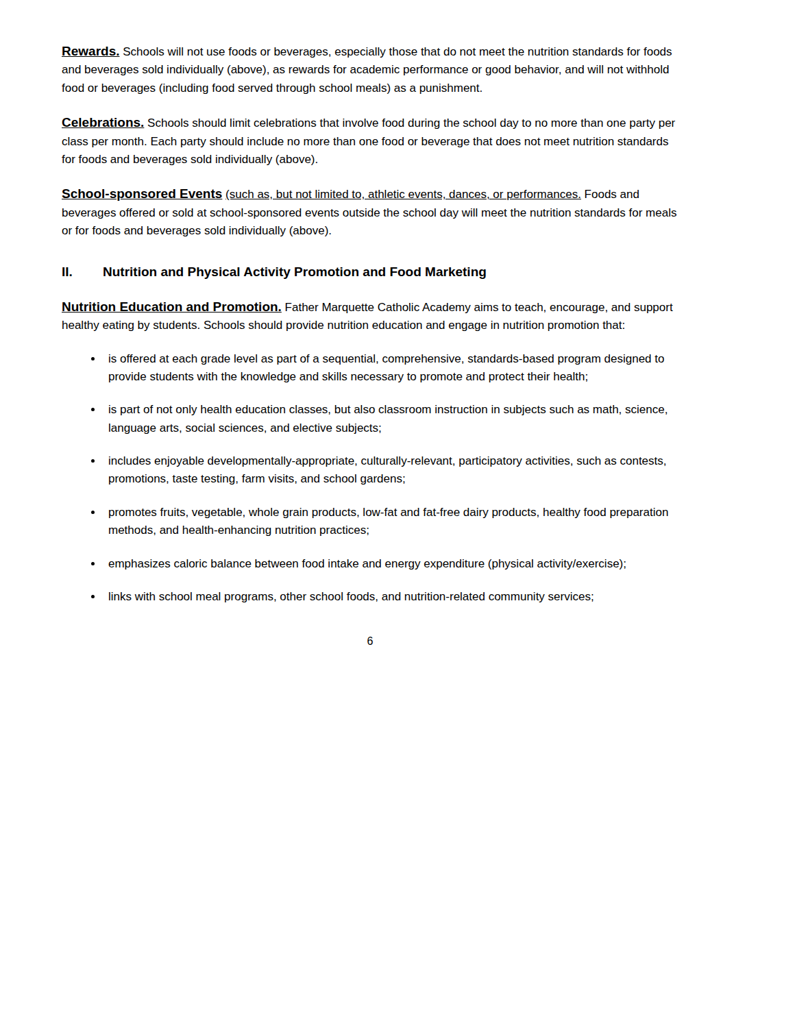Rewards. Schools will not use foods or beverages, especially those that do not meet the nutrition standards for foods and beverages sold individually (above), as rewards for academic performance or good behavior, and will not withhold food or beverages (including food served through school meals) as a punishment.
Celebrations. Schools should limit celebrations that involve food during the school day to no more than one party per class per month. Each party should include no more than one food or beverage that does not meet nutrition standards for foods and beverages sold individually (above).
School-sponsored Events (such as, but not limited to, athletic events, dances, or performances. Foods and beverages offered or sold at school-sponsored events outside the school day will meet the nutrition standards for meals or for foods and beverages sold individually (above).
II. Nutrition and Physical Activity Promotion and Food Marketing
Nutrition Education and Promotion. Father Marquette Catholic Academy aims to teach, encourage, and support healthy eating by students. Schools should provide nutrition education and engage in nutrition promotion that:
is offered at each grade level as part of a sequential, comprehensive, standards-based program designed to provide students with the knowledge and skills necessary to promote and protect their health;
is part of not only health education classes, but also classroom instruction in subjects such as math, science, language arts, social sciences, and elective subjects;
includes enjoyable developmentally-appropriate, culturally-relevant, participatory activities, such as contests, promotions, taste testing, farm visits, and school gardens;
promotes fruits, vegetable, whole grain products, low-fat and fat-free dairy products, healthy food preparation methods, and health-enhancing nutrition practices;
emphasizes caloric balance between food intake and energy expenditure (physical activity/exercise);
links with school meal programs, other school foods, and nutrition-related community services;
6